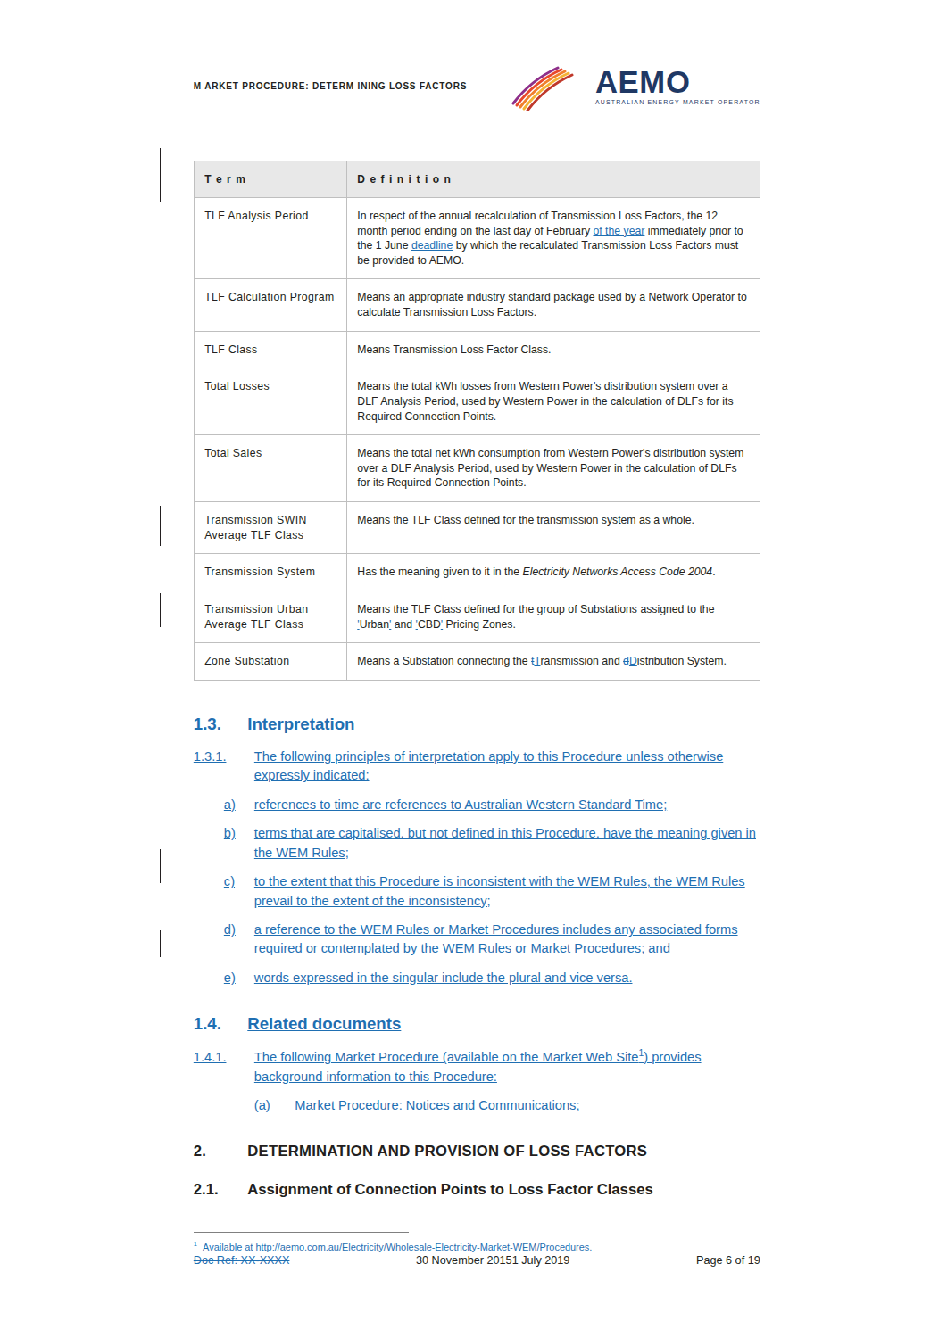M ARKET PROCEDURE: DETERM INING LOSS FACTORS
AEMO
Australian Energy Market Operator
| T e r m | D e f i n i t i o n |
| --- | --- |
| TLF Analysis Period | In respect of the annual recalculation of Transmission Loss Factors, the 12 month period ending on the last day of February of the year immediately prior to the 1 June deadline by which the recalculated Transmission Loss Factors must be provided to AEMO. |
| TLF Calculation Program | Means an appropriate industry standard package used by a Network Operator to calculate Transmission Loss Factors. |
| TLF Class | Means Transmission Loss Factor Class. |
| Total Losses | Means the total kWh losses from Western Power's distribution system over a DLF Analysis Period, used by Western Power in the calculation of DLFs for its Required Connection Points. |
| Total Sales | Means the total net kWh consumption from Western Power's distribution system over a DLF Analysis Period, used by Western Power in the calculation of DLFs for its Required Connection Points. |
| Transmission SWIN Average TLF Class | Means the TLF Class defined for the transmission system as a whole. |
| Transmission System | Has the meaning given to it in the Electricity Networks Access Code 2004 . |
| Transmission Urban Average TLF Class | Means the TLF Class defined for the group of Substations assigned to the ' Urban ' and ' CBD ' Pricing Zones. |
| Zone Substation | Means a Substation connecting the t T ransmission and d D istribution System. |
1.3. Interpretation
1.3.1.
The following principles of interpretation apply to this Procedure unless otherwise expressly indicated:
a) references to time are references to Australian Western Standard Time;
b) terms that are capitalised, but not defined in this Procedure, have the meaning given in the WEM Rules;
c) to the extent that this Procedure is inconsistent with the WEM Rules, the WEM Rules prevail to the extent of the inconsistency;
d) a reference to the WEM Rules or Market Procedures includes any associated forms required or contemplated by the WEM Rules or Market Procedures; and
e) words expressed in the singular include the plural and vice versa.
1.4. Related documents
1.4.1.
The following Market Procedure (available on the Market Web Site1) provides background information to this Procedure:
(a) Market Procedure: Notices and Communications;
2. DETERMINATION AND PROVISION OF LOSS FACTORS
2.1. Assignment of Connection Points to Loss Factor Classes
1 Available at http://aemo.com.au/Electricity/Wholesale-Electricity-Market-WEM/Procedures.
Doc Ref: XX-XXXX
30 November 20151 July 2019
Page 6 of 19